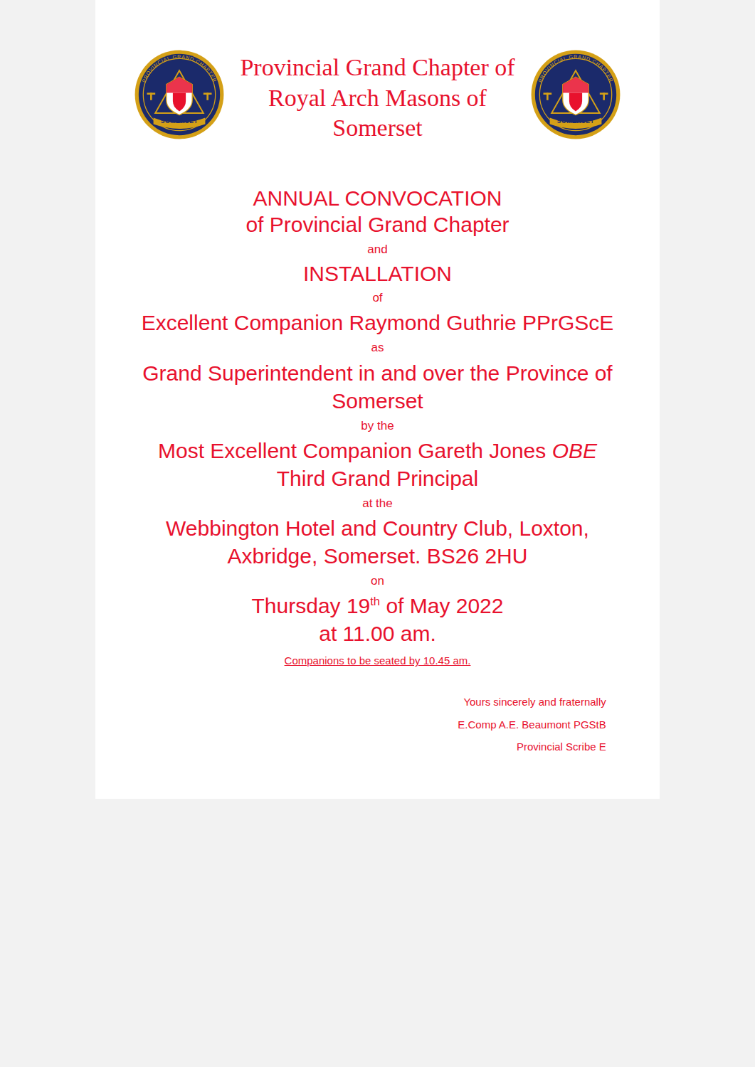Provincial Grand Chapter Somerset crest SOMERSET PROVINCIAL GRAND CHAPTER
Provincial Grand Chapter ofRoyal Arch Masons of Somerset
Provincial Grand Chapter Somerset crest SOMERSET PROVINCIAL GRAND CHAPTER
ANNUAL CONVOCATION
of Provincial Grand Chapter
and
INSTALLATION
of
Excellent Companion Raymond Guthrie PPrGScE
as
Grand Superintendent in and over the Province of Somerset
by the
Most Excellent Companion Gareth Jones OBE
Third Grand Principal
at the
Webbington Hotel and Country Club, Loxton, Axbridge, Somerset. BS26 2HU
on
Thursday 19th of May 2022
at 11.00 am.
Companions to be seated by 10.45 am.
Yours sincerely and fraternally
E.Comp A.E. Beaumont PGStB
Provincial Scribe E